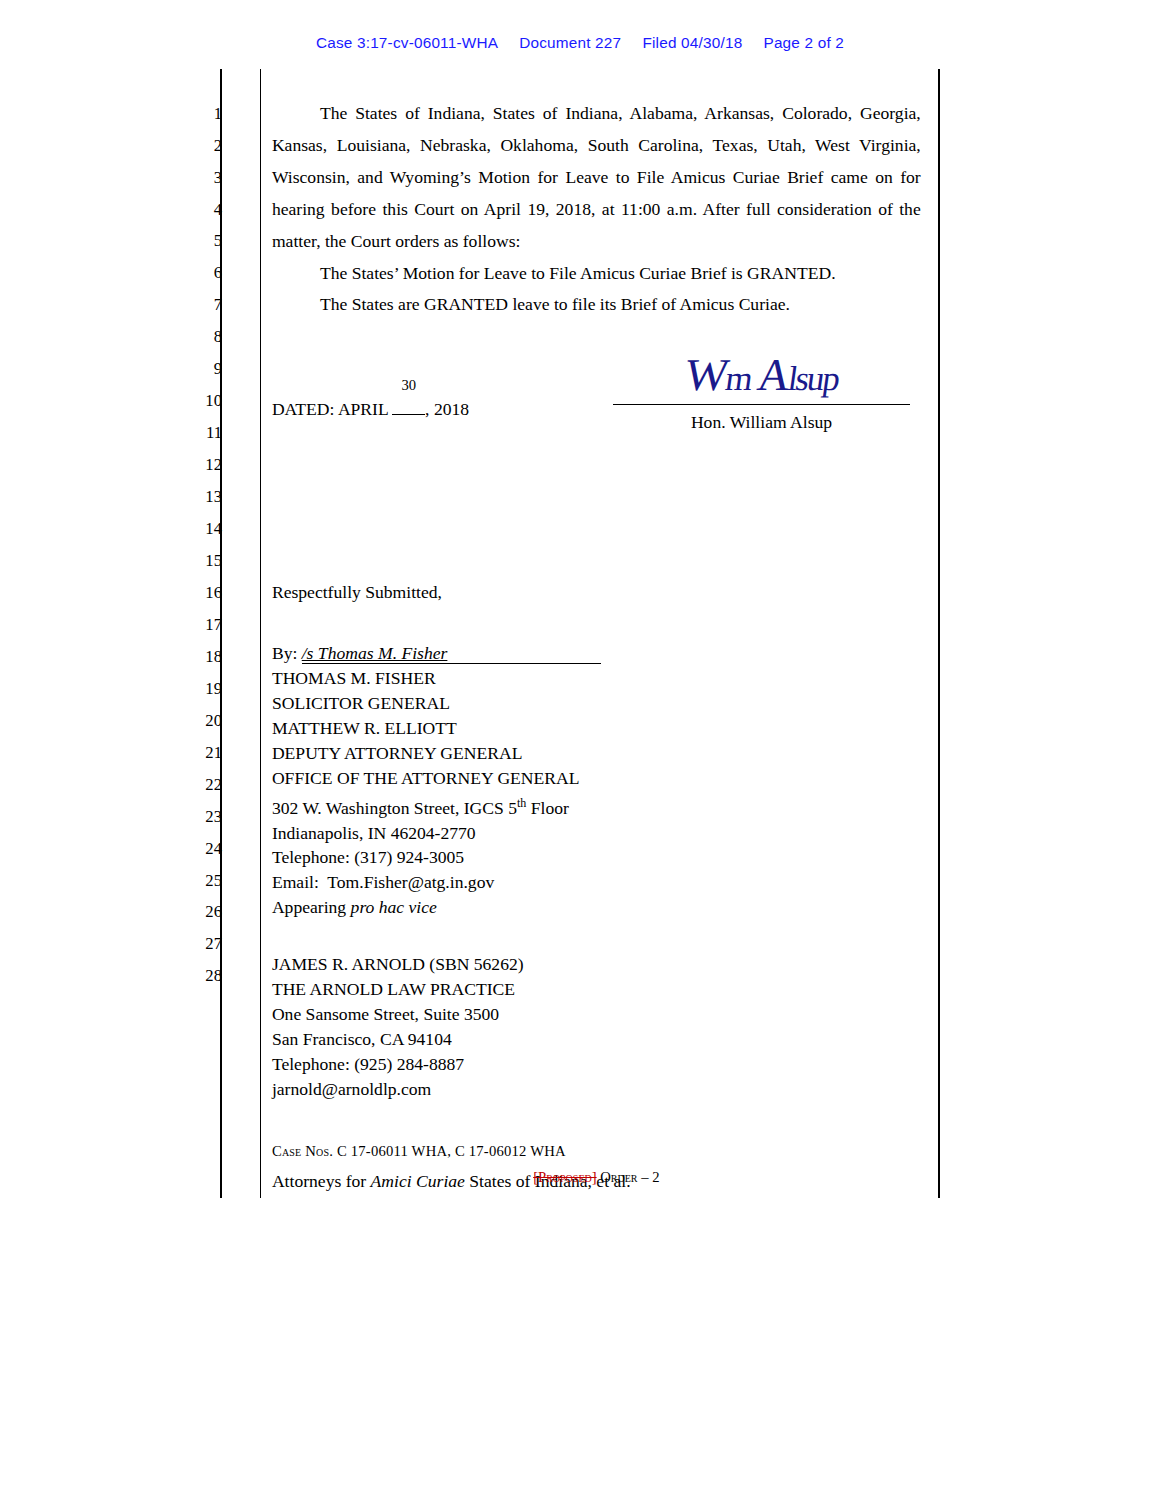Case 3:17-cv-06011-WHA Document 227 Filed 04/30/18 Page 2 of 2
1
2
3
4
5
6
7
8
9
10
11
12
13
14
15
16
17
18
19
20
21
22
23
24
25
26
27
28
The States of Indiana, States of Indiana, Alabama, Arkansas, Colorado, Georgia, Kansas, Louisiana, Nebraska, Oklahoma, South Carolina, Texas, Utah, West Virginia, Wisconsin, and Wyoming’s Motion for Leave to File Amicus Curiae Brief came on for hearing before this Court on April 19, 2018, at 11:00 a.m. After full consideration of the matter, the Court orders as follows:
The States’ Motion for Leave to File Amicus Curiae Brief is GRANTED.
The States are GRANTED leave to file its Brief of Amicus Curiae.
DATED: APRIL 30, 2018
Wm Alsup
Hon. William Alsup
Respectfully Submitted,
By: /s Thomas M. Fisher
THOMAS M. FISHER
SOLICITOR GENERAL
MATTHEW R. ELLIOTT
DEPUTY ATTORNEY GENERAL
OFFICE OF THE ATTORNEY GENERAL
302 W. Washington Street, IGCS 5th Floor
Indianapolis, IN 46204-2770
Telephone: (317) 924-3005
Email: Tom.Fisher@atg.in.gov
Appearing pro hac vice
JAMES R. ARNOLD (SBN 56262)
THE ARNOLD LAW PRACTICE
One Sansome Street, Suite 3500
San Francisco, CA 94104
Telephone: (925) 284-8887
jarnold@arnoldlp.com
Attorneys for Amici Curiae States of Indiana, et al.
Case Nos. C 17-06011 WHA, C 17-06012 WHA
[Proposed] Order – 2